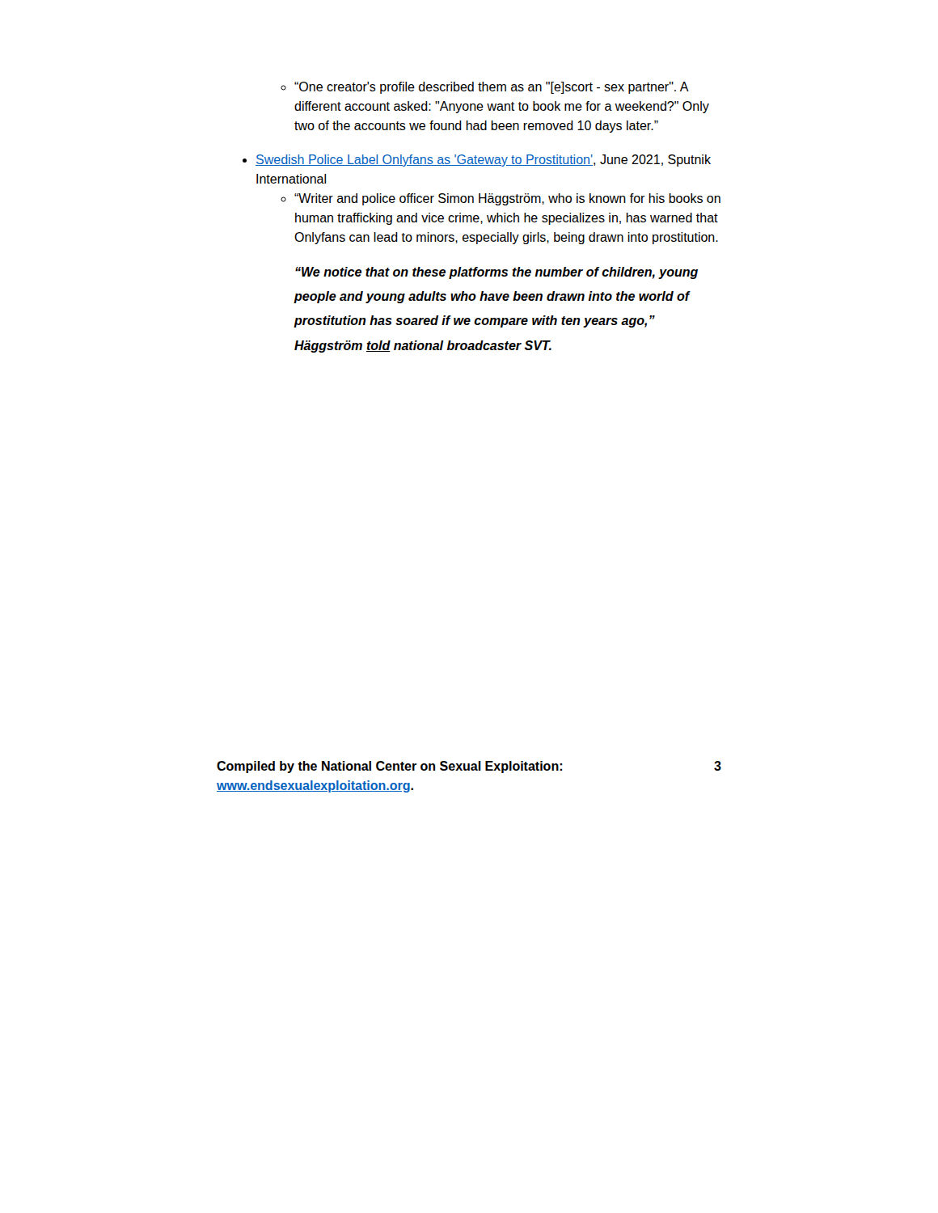“One creator's profile described them as an "[e]scort - sex partner". A different account asked: "Anyone want to book me for a weekend?" Only two of the accounts we found had been removed 10 days later.”
Swedish Police Label Onlyfans as 'Gateway to Prostitution', June 2021, Sputnik International
“Writer and police officer Simon Häggström, who is known for his books on human trafficking and vice crime, which he specializes in, has warned that Onlyfans can lead to minors, especially girls, being drawn into prostitution.
“We notice that on these platforms the number of children, young people and young adults who have been drawn into the world of prostitution has soared if we compare with ten years ago,” Häggström told national broadcaster SVT.
Compiled by the National Center on Sexual Exploitation: www.endsexualexploitation.org.
3